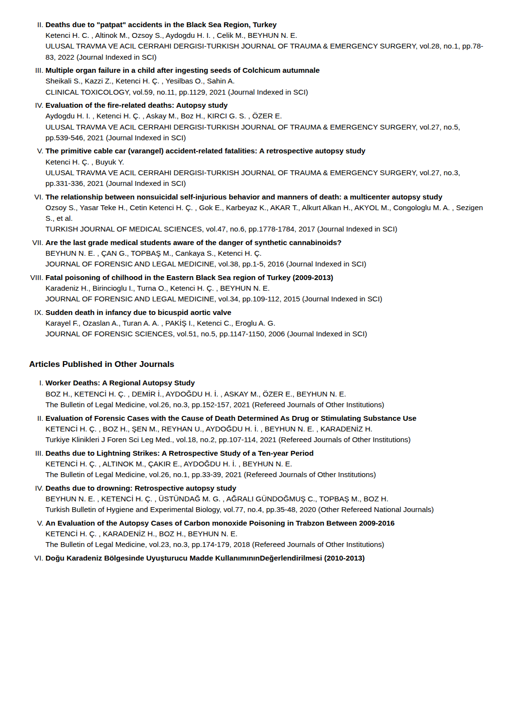Deaths due to "patpat" accidents in the Black Sea Region, Turkey
Ketenci H. C. , Altinok M., Ozsoy S., Aydogdu H. I. , Celik M., BEYHUN N. E.
ULUSAL TRAVMA VE ACIL CERRAHI DERGISI-TURKISH JOURNAL OF TRAUMA & EMERGENCY SURGERY, vol.28, no.1, pp.78-83, 2022 (Journal Indexed in SCI)
Multiple organ failure in a child after ingesting seeds of Colchicum autumnale
Sheikali S., Kazzi Z., Ketenci H. Ç. , Yesilbas O., Sahin A.
CLINICAL TOXICOLOGY, vol.59, no.11, pp.1129, 2021 (Journal Indexed in SCI)
Evaluation of the fire-related deaths: Autopsy study
Aydogdu H. I. , Ketenci H. Ç. , Askay M., Boz H., KIRCI G. S. , ÖZER E.
ULUSAL TRAVMA VE ACIL CERRAHI DERGISI-TURKISH JOURNAL OF TRAUMA & EMERGENCY SURGERY, vol.27, no.5, pp.539-546, 2021 (Journal Indexed in SCI)
The primitive cable car (varangel) accident-related fatalities: A retrospective autopsy study
Ketenci H. Ç. , Buyuk Y.
ULUSAL TRAVMA VE ACIL CERRAHI DERGISI-TURKISH JOURNAL OF TRAUMA & EMERGENCY SURGERY, vol.27, no.3, pp.331-336, 2021 (Journal Indexed in SCI)
The relationship between nonsuicidal self-injurious behavior and manners of death: a multicenter autopsy study
Ozsoy S., Yasar Teke H., Cetin Ketenci H. Ç. , Gok E., Karbeyaz K., AKAR T., Alkurt Alkan H., AKYOL M., Congologlu M. A. , Sezigen S., et al.
TURKISH JOURNAL OF MEDICAL SCIENCES, vol.47, no.6, pp.1778-1784, 2017 (Journal Indexed in SCI)
Are the last grade medical students aware of the danger of synthetic cannabinoids?
BEYHUN N. E. , ÇAN G., TOPBAŞ M., Cankaya S., Ketenci H. Ç.
JOURNAL OF FORENSIC AND LEGAL MEDICINE, vol.38, pp.1-5, 2016 (Journal Indexed in SCI)
Fatal poisoning of chilhood in the Eastern Black Sea region of Turkey (2009-2013)
Karadeniz H., Birincioglu I., Turna O., Ketenci H. Ç. , BEYHUN N. E.
JOURNAL OF FORENSIC AND LEGAL MEDICINE, vol.34, pp.109-112, 2015 (Journal Indexed in SCI)
Sudden death in infancy due to bicuspid aortic valve
Karayel F., Ozaslan A., Turan A. A. , PAKİŞ I., Ketenci C., Eroglu A. G.
JOURNAL OF FORENSIC SCIENCES, vol.51, no.5, pp.1147-1150, 2006 (Journal Indexed in SCI)
Articles Published in Other Journals
Worker Deaths: A Regional Autopsy Study
BOZ H., KETENCİ H. Ç. , DEMİR İ., AYDOĞDU H. İ. , ASKAY M., ÖZER E., BEYHUN N. E.
The Bulletin of Legal Medicine, vol.26, no.3, pp.152-157, 2021 (Refereed Journals of Other Institutions)
Evaluation of Forensic Cases with the Cause of Death Determined As Drug or Stimulating Substance Use
KETENCİ H. Ç. , BOZ H., ŞEN M., REYHAN U., AYDOĞDU H. İ. , BEYHUN N. E. , KARADENİZ H.
Turkiye Klinikleri J Foren Sci Leg Med., vol.18, no.2, pp.107-114, 2021 (Refereed Journals of Other Institutions)
Deaths due to Lightning Strikes: A Retrospective Study of a Ten-year Period
KETENCİ H. Ç. , ALTINOK M., ÇAKIR E., AYDOĞDU H. İ. , BEYHUN N. E.
The Bulletin of Legal Medicine, vol.26, no.1, pp.33-39, 2021 (Refereed Journals of Other Institutions)
Deaths due to drowning: Retrospective autopsy study
BEYHUN N. E. , KETENCİ H. Ç. , ÜSTÜNDAĞ M. G. , AĞRALI GÜNDOĞMUŞ C., TOPBAŞ M., BOZ H.
Turkish Bulletin of Hygiene and Experimental Biology, vol.77, no.4, pp.35-48, 2020 (Other Refereed National Journals)
An Evaluation of the Autopsy Cases of Carbon monoxide Poisoning in Trabzon Between 2009-2016
KETENCİ H. Ç. , KARADENİZ H., BOZ H., BEYHUN N. E.
The Bulletin of Legal Medicine, vol.23, no.3, pp.174-179, 2018 (Refereed Journals of Other Institutions)
Doğu Karadeniz Bölgesinde Uyuşturucu Madde KullanımınınDeğerlendirilmesi (2010-2013)